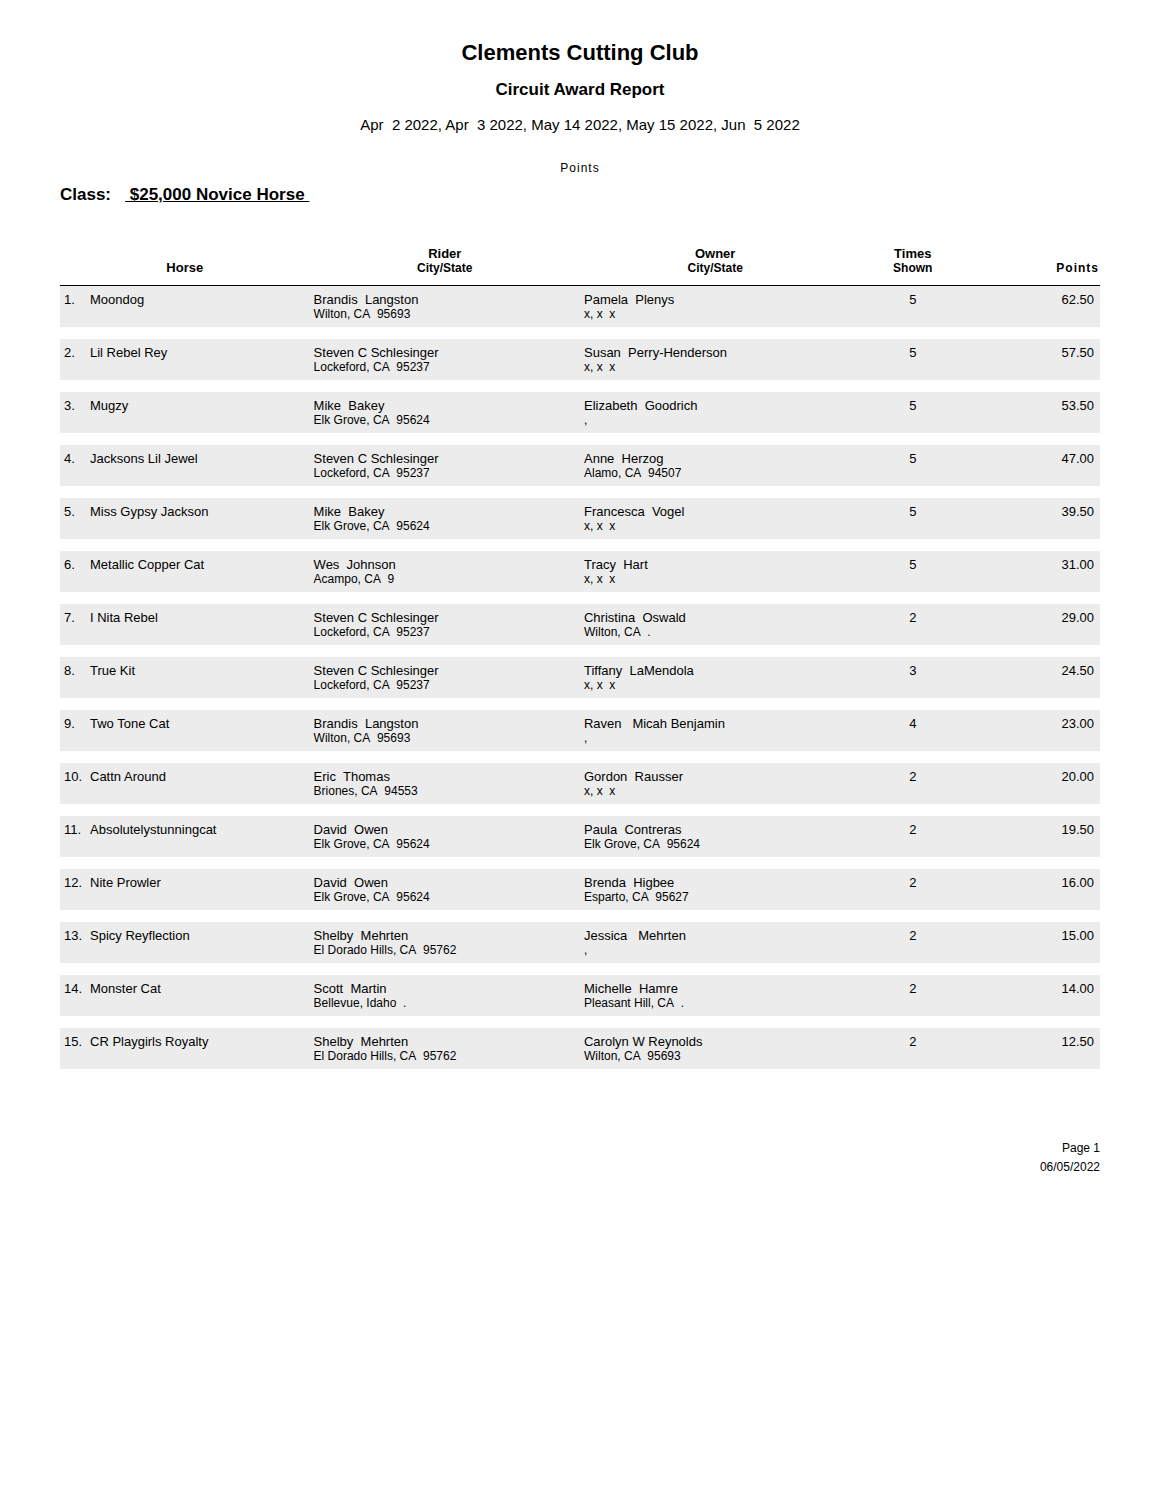Clements Cutting Club
Circuit Award Report
Apr 2 2022, Apr 3 2022, May 14 2022, May 15 2022, Jun 5 2022
Points
Class: $25,000 Novice Horse
| Horse | Rider City/State | Owner City/State | Times Shown | Points |
| --- | --- | --- | --- | --- |
| 1. Moondog | Brandis Langston Wilton, CA 95693 | Pamela Plenys x, x x | 5 | 62.50 |
| 2. Lil Rebel Rey | Steven C Schlesinger Lockeford, CA 95237 | Susan Perry-Henderson x, x x | 5 | 57.50 |
| 3. Mugzy | Mike Bakey Elk Grove, CA 95624 | Elizabeth Goodrich , | 5 | 53.50 |
| 4. Jacksons Lil Jewel | Steven C Schlesinger Lockeford, CA 95237 | Anne Herzog Alamo, CA 94507 | 5 | 47.00 |
| 5. Miss Gypsy Jackson | Mike Bakey Elk Grove, CA 95624 | Francesca Vogel x, x x | 5 | 39.50 |
| 6. Metallic Copper Cat | Wes Johnson Acampo, CA 9 | Tracy Hart x, x x | 5 | 31.00 |
| 7. I Nita Rebel | Steven C Schlesinger Lockeford, CA 95237 | Christina Oswald Wilton, CA . | 2 | 29.00 |
| 8. True Kit | Steven C Schlesinger Lockeford, CA 95237 | Tiffany LaMendola x, x x | 3 | 24.50 |
| 9. Two Tone Cat | Brandis Langston Wilton, CA 95693 | Raven Micah Benjamin , | 4 | 23.00 |
| 10. Cattn Around | Eric Thomas Briones, CA 94553 | Gordon Rausser x, x x | 2 | 20.00 |
| 11. Absolutelystunningcat | David Owen Elk Grove, CA 95624 | Paula Contreras Elk Grove, CA 95624 | 2 | 19.50 |
| 12. Nite Prowler | David Owen Elk Grove, CA 95624 | Brenda Higbee Esparto, CA 95627 | 2 | 16.00 |
| 13. Spicy Reyflection | Shelby Mehrten El Dorado Hills, CA 95762 | Jessica Mehrten , | 2 | 15.00 |
| 14. Monster Cat | Scott Martin Bellevue, Idaho . | Michelle Hamre Pleasant Hill, CA . | 2 | 14.00 |
| 15. CR Playgirls Royalty | Shelby Mehrten El Dorado Hills, CA 95762 | Carolyn W Reynolds Wilton, CA 95693 | 2 | 12.50 |
Page 1
06/05/2022